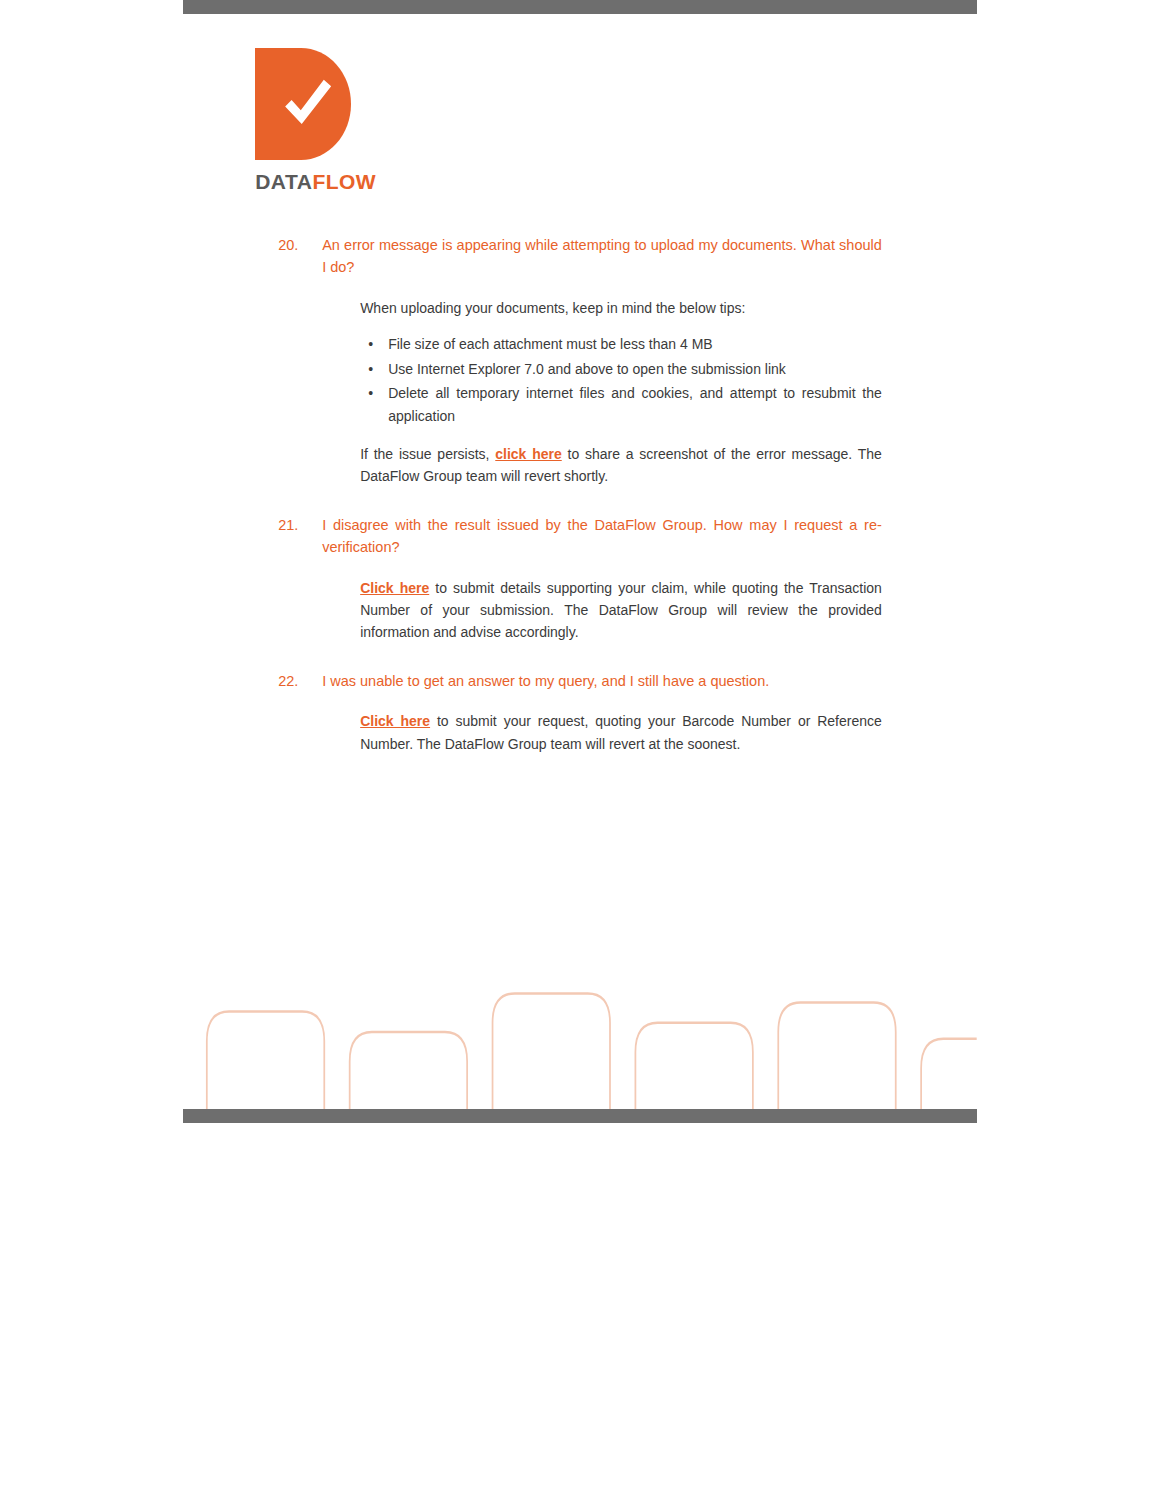DATA FLOW
An error message is appearing while attempting to upload my documents. What should I do?
When uploading your documents, keep in mind the below tips:
File size of each attachment must be less than 4 MB
Use Internet Explorer 7.0 and above to open the submission link
Delete all temporary internet files and cookies, and attempt to resubmit the application
If the issue persists, click here to share a screenshot of the error message. The DataFlow Group team will revert shortly.
I disagree with the result issued by the DataFlow Group. How may I request a re-verification?
Click here to submit details supporting your claim, while quoting the Transaction Number of your submission. The DataFlow Group will review the provided information and advise accordingly.
I was unable to get an answer to my query, and I still have a question.
Click here to submit your request, quoting your Barcode Number or Reference Number. The DataFlow Group team will revert at the soonest.